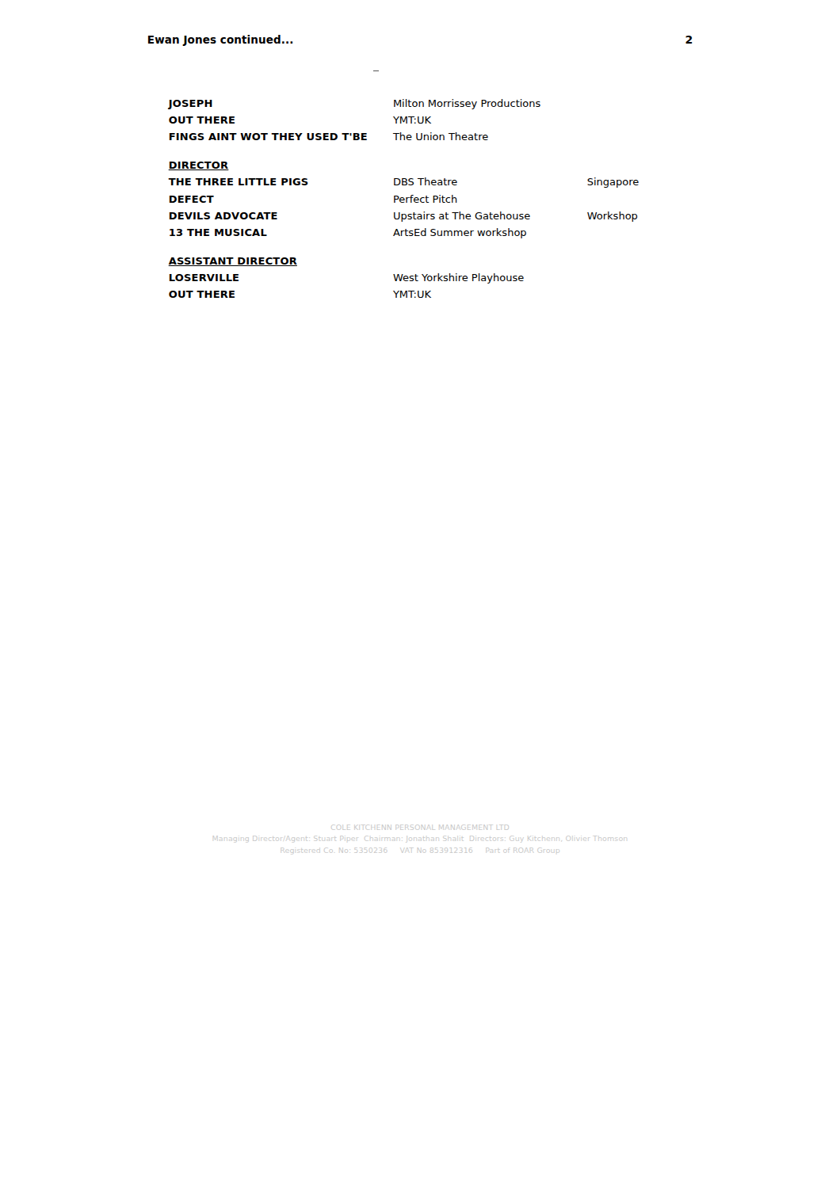Ewan Jones continued...
2
| JOSEPH | Milton Morrissey Productions | |
| OUT THERE | YMT:UK | |
| FINGS AINT WOT THEY USED T'BE | The Union Theatre | |
DIRECTOR
| THE THREE LITTLE PIGS | DBS Theatre | Singapore |
| DEFECT | Perfect Pitch | |
| DEVILS ADVOCATE | Upstairs at The Gatehouse | Workshop |
| 13 THE MUSICAL | ArtsEd Summer workshop | |
ASSISTANT DIRECTOR
| LOSERVILLE | West Yorkshire Playhouse | |
| OUT THERE | YMT:UK | |
COLE KITCHENN PERSONAL MANAGEMENT LTD
Managing Director/Agent: Stuart Piper Chairman: Jonathan Shalit Directors: Guy Kitchenn, Olivier Thomson
Registered Co. No: 5350236 VAT No 853912316 Part of ROAR Group